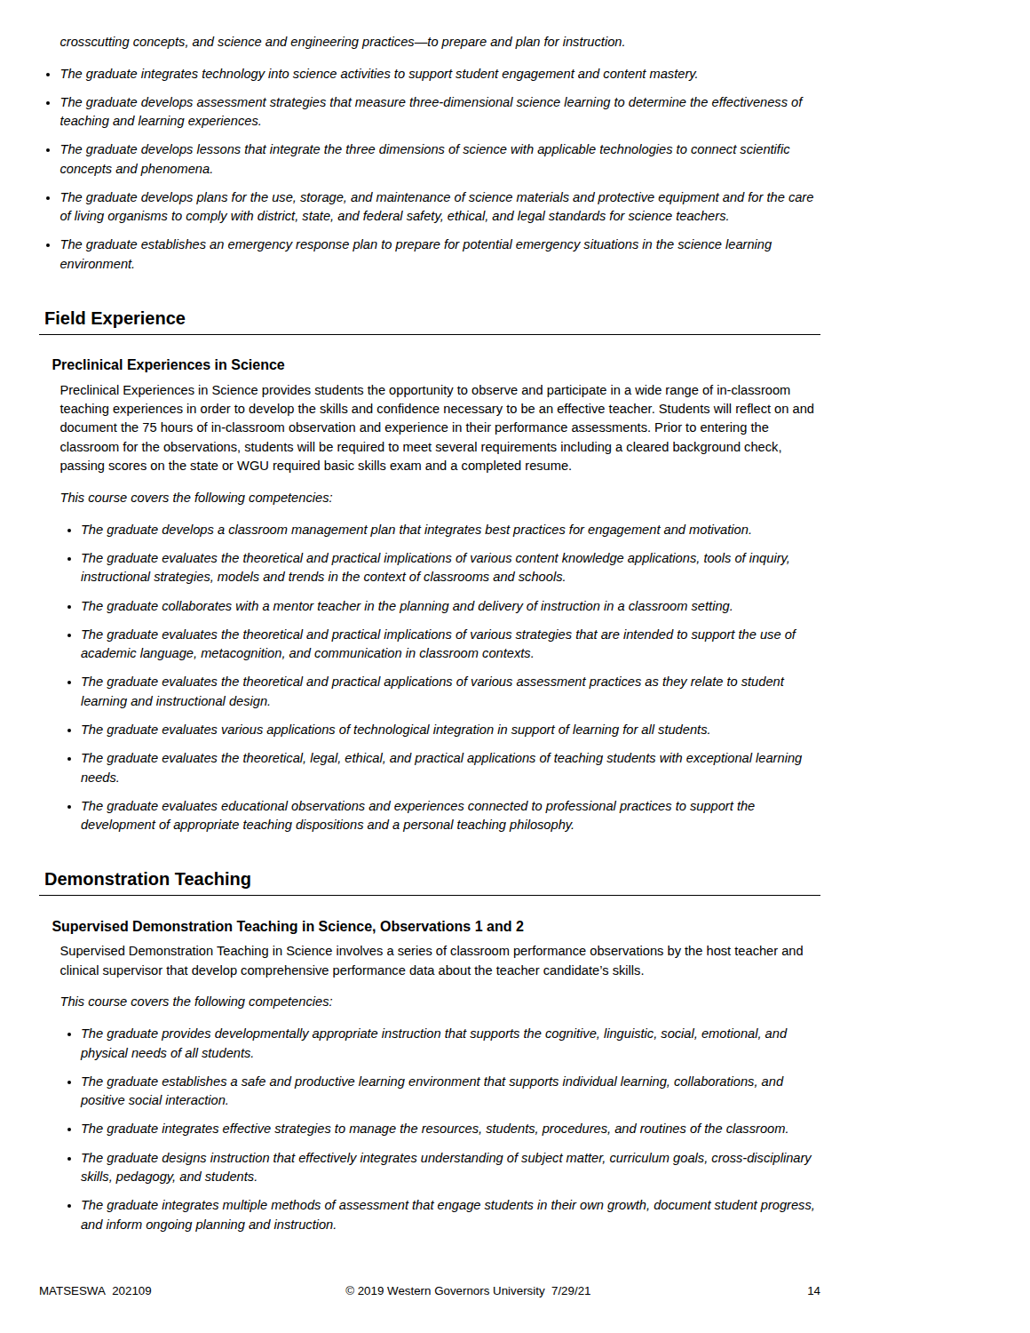crosscutting concepts, and science and engineering practices—to prepare and plan for instruction.
The graduate integrates technology into science activities to support student engagement and content mastery.
The graduate develops assessment strategies that measure three-dimensional science learning to determine the effectiveness of teaching and learning experiences.
The graduate develops lessons that integrate the three dimensions of science with applicable technologies to connect scientific concepts and phenomena.
The graduate develops plans for the use, storage, and maintenance of science materials and protective equipment and for the care of living organisms to comply with district, state, and federal safety, ethical, and legal standards for science teachers.
The graduate establishes an emergency response plan to prepare for potential emergency situations in the science learning environment.
Field Experience
Preclinical Experiences in Science
Preclinical Experiences in Science provides students the opportunity to observe and participate in a wide range of in-classroom teaching experiences in order to develop the skills and confidence necessary to be an effective teacher. Students will reflect on and document the 75 hours of in-classroom observation and experience in their performance assessments. Prior to entering the classroom for the observations, students will be required to meet several requirements including a cleared background check, passing scores on the state or WGU required basic skills exam and a completed resume.
This course covers the following competencies:
The graduate develops a classroom management plan that integrates best practices for engagement and motivation.
The graduate evaluates the theoretical and practical implications of various content knowledge applications, tools of inquiry, instructional strategies, models and trends in the context of classrooms and schools.
The graduate collaborates with a mentor teacher in the planning and delivery of instruction in a classroom setting.
The graduate evaluates the theoretical and practical implications of various strategies that are intended to support the use of academic language, metacognition, and communication in classroom contexts.
The graduate evaluates the theoretical and practical applications of various assessment practices as they relate to student learning and instructional design.
The graduate evaluates various applications of technological integration in support of learning for all students.
The graduate evaluates the theoretical, legal, ethical, and practical applications of teaching students with exceptional learning needs.
The graduate evaluates educational observations and experiences connected to professional practices to support the development of appropriate teaching dispositions and a personal teaching philosophy.
Demonstration Teaching
Supervised Demonstration Teaching in Science, Observations 1 and 2
Supervised Demonstration Teaching in Science involves a series of classroom performance observations by the host teacher and clinical supervisor that develop comprehensive performance data about the teacher candidate’s skills.
This course covers the following competencies:
The graduate provides developmentally appropriate instruction that supports the cognitive, linguistic, social, emotional, and physical needs of all students.
The graduate establishes a safe and productive learning environment that supports individual learning, collaborations, and positive social interaction.
The graduate integrates effective strategies to manage the resources, students, procedures, and routines of the classroom.
The graduate designs instruction that effectively integrates understanding of subject matter, curriculum goals, cross-disciplinary skills, pedagogy, and students.
The graduate integrates multiple methods of assessment that engage students in their own growth, document student progress, and inform ongoing planning and instruction.
MATSESWA 202109
© 2019 Western Governors University 7/29/21
14